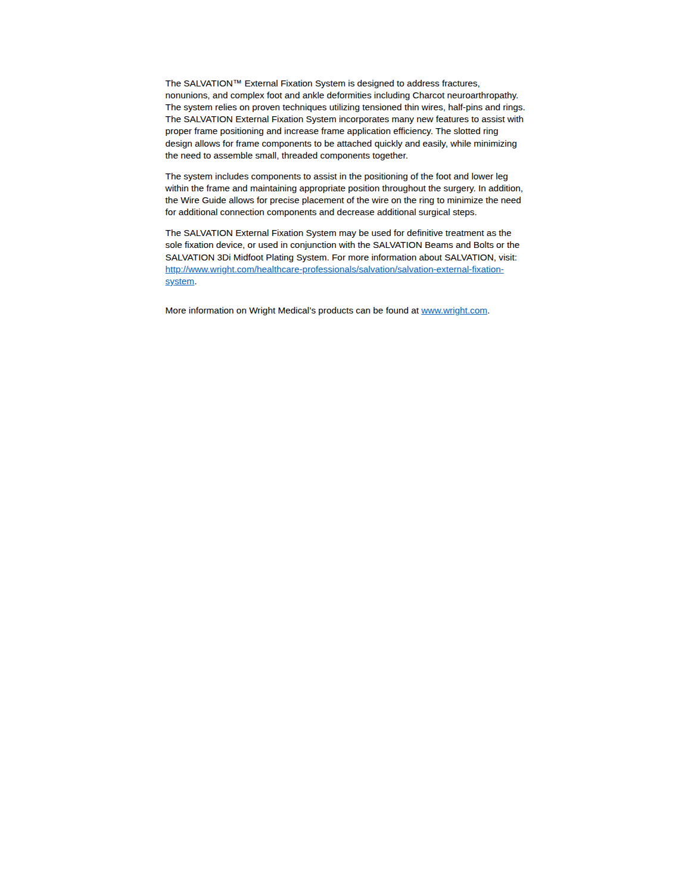The SALVATION™ External Fixation System is designed to address fractures, nonunions, and complex foot and ankle deformities including Charcot neuroarthropathy. The system relies on proven techniques utilizing tensioned thin wires, half-pins and rings. The SALVATION External Fixation System incorporates many new features to assist with proper frame positioning and increase frame application efficiency. The slotted ring design allows for frame components to be attached quickly and easily, while minimizing the need to assemble small, threaded components together.
The system includes components to assist in the positioning of the foot and lower leg within the frame and maintaining appropriate position throughout the surgery. In addition, the Wire Guide allows for precise placement of the wire on the ring to minimize the need for additional connection components and decrease additional surgical steps.
The SALVATION External Fixation System may be used for definitive treatment as the sole fixation device, or used in conjunction with the SALVATION Beams and Bolts or the SALVATION 3Di Midfoot Plating System. For more information about SALVATION, visit: http://www.wright.com/healthcare-professionals/salvation/salvation-external-fixation-system.
More information on Wright Medical’s products can be found at www.wright.com.